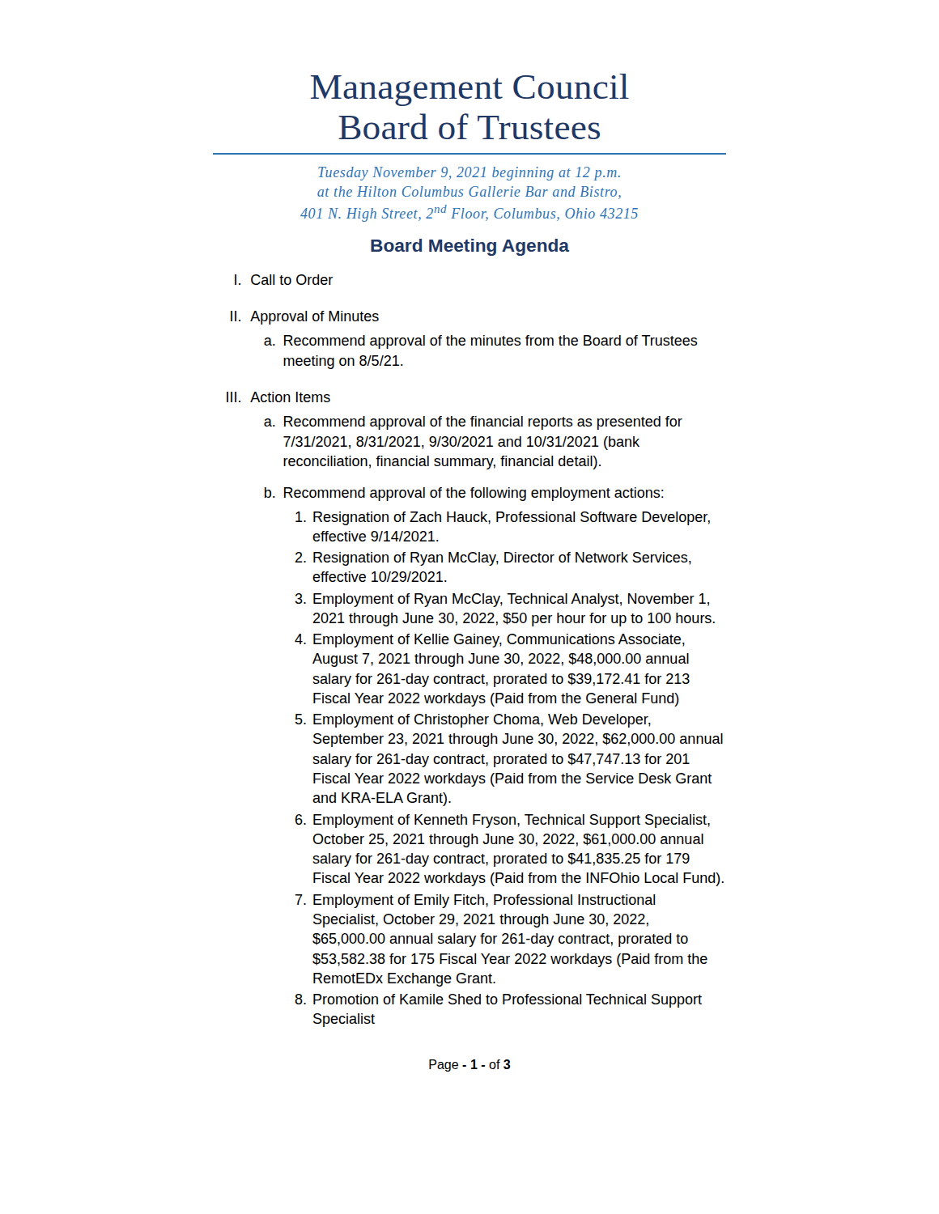Management CouncilBoard of Trustees
Tuesday November 9, 2021 beginning at 12 p.m.
at the Hilton Columbus Gallerie Bar and Bistro,
401 N. High Street, 2nd Floor, Columbus, Ohio 43215
Board Meeting Agenda
Call to Order
Approval of Minutes
Recommend approval of the minutes from the Board of Trustees meeting on 8/5/21.
Action Items
Recommend approval of the financial reports as presented for 7/31/2021, 8/31/2021, 9/30/2021 and 10/31/2021 (bank reconciliation, financial summary, financial detail).
Recommend approval of the following employment actions:
Resignation of Zach Hauck, Professional Software Developer, effective 9/14/2021.
Resignation of Ryan McClay, Director of Network Services, effective 10/29/2021.
Employment of Ryan McClay, Technical Analyst, November 1, 2021 through June 30, 2022, $50 per hour for up to 100 hours.
Employment of Kellie Gainey, Communications Associate, August 7, 2021 through June 30, 2022, $48,000.00 annual salary for 261-day contract, prorated to $39,172.41 for 213 Fiscal Year 2022 workdays (Paid from the General Fund)
Employment of Christopher Choma, Web Developer, September 23, 2021 through June 30, 2022, $62,000.00 annual salary for 261-day contract, prorated to $47,747.13 for 201 Fiscal Year 2022 workdays (Paid from the Service Desk Grant and KRA-ELA Grant).
Employment of Kenneth Fryson, Technical Support Specialist, October 25, 2021 through June 30, 2022, $61,000.00 annual salary for 261-day contract, prorated to $41,835.25 for 179 Fiscal Year 2022 workdays (Paid from the INFOhio Local Fund).
Employment of Emily Fitch, Professional Instructional Specialist, October 29, 2021 through June 30, 2022, $65,000.00 annual salary for 261-day contract, prorated to $53,582.38 for 175 Fiscal Year 2022 workdays (Paid from the RemotEDx Exchange Grant.
Promotion of Kamile Shed to Professional Technical Support Specialist
Page - 1 - of 3